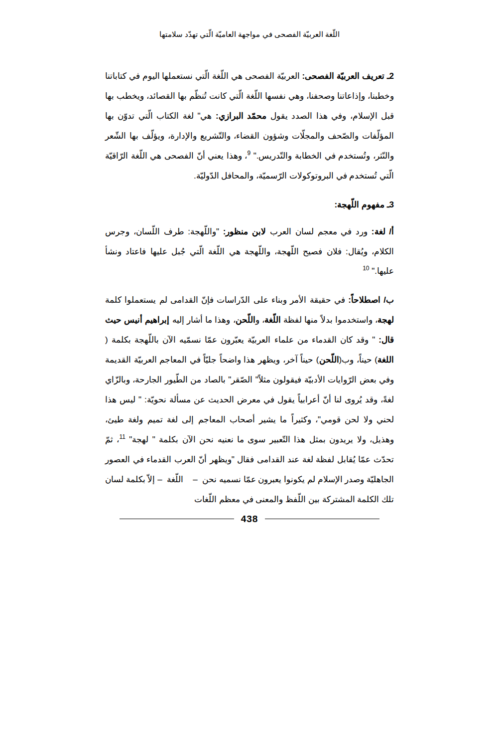اللّغة العربيّة الفصحى في مواجهة العاميّة الّتي تهدّد سلامتها
2ـ تعريف العربيّة الفصحى: العربيّة الفصحى هي اللّغة الّتي نستعملها اليوم في كتاباتنا وخطبنا، وإذاعاتنا وصحفنا، وهي نفسها اللّغة الّتي كانت تُنظّم بها القصائد، ويخطب بها قبل الإسلام، وفي هذا الصدد يقول محمّد البرازي: هي" لغة الكتاب الّتي تدوّن بها المؤلّفات والصّحف والمجلّات وشؤون القضاء، والتّشريع والإدارة، ويؤلّف بها الشّعر والنّثر، وتُستخدم في الخطابة والتّدريس." 9، وهذا يعني أنّ الفصحى هي اللّغة الرّاقيّة الّتي تُستخدم في البروتوكولات الرّسميّة، والمحافل الدّوليّة.
3ـ مفهوم اللّهجة:
أ/ لغة: ورد في معجم لسان العرب لابن منظور: "واللّهجة: طرف اللّسان، وجرس الكلام، ويُقال: فلان فصيح اللّهجة، واللّهجة هي اللّغة الّتي جُبل عليها فاعتاد ونشأ عليها." 10
ب/ اصطلاحاً: في حقيقة الأمر وبناء على الدّراسات فإنّ القدامى لم يستعملوا كلمة لهجة، واستخدموا بدلاً منها لفظة اللّغة، واللّحن، وهذا ما أشار إليه إبراهيم أنيس حيث قال: " وقد كان القدماء من علماء العربيّة يعبّرون عمّا نسمّيه الآن باللّهجة بكلمة ( اللغة) حيناً، وب(اللّحن) حيناً آخر، ويظهر هذا واضحاً جليّاً في المعاجم العربيّة القديمة وفي بعض الرّوايات الأدبيّة فيقولون مثلاً" الصّقر" بالصاد من الطّيور الجارحة، وبالزّاي لغةً، وقد يُروى لنا أنّ أعرابياً يقول في معرض الحديث عن مسألة نحويّة: " ليس هذا لحني ولا لحن قومي"، وكثيراً ما يشير أصحاب المعاجم إلى لغة تميم ولغة طيئ، وهذيل، ولا يريدون بمثل هذا التّعبير سوى ما نعنيه نحن الآن بكلمة " لهجة" 11، ثمّ تحدّث عمّا يُقابل لفظة لغة عند القدامى فقال "ويظهر أنّ العرب القدماء في العصور الجاهليّة وصدر الإسلام لم يكونوا يعبرون عمّا نسميه نحن – اللّغة – إلاّ بكلمة لسان تلك الكلمة المشتركة بين اللّفظ والمعنى في معظم اللّغات
438